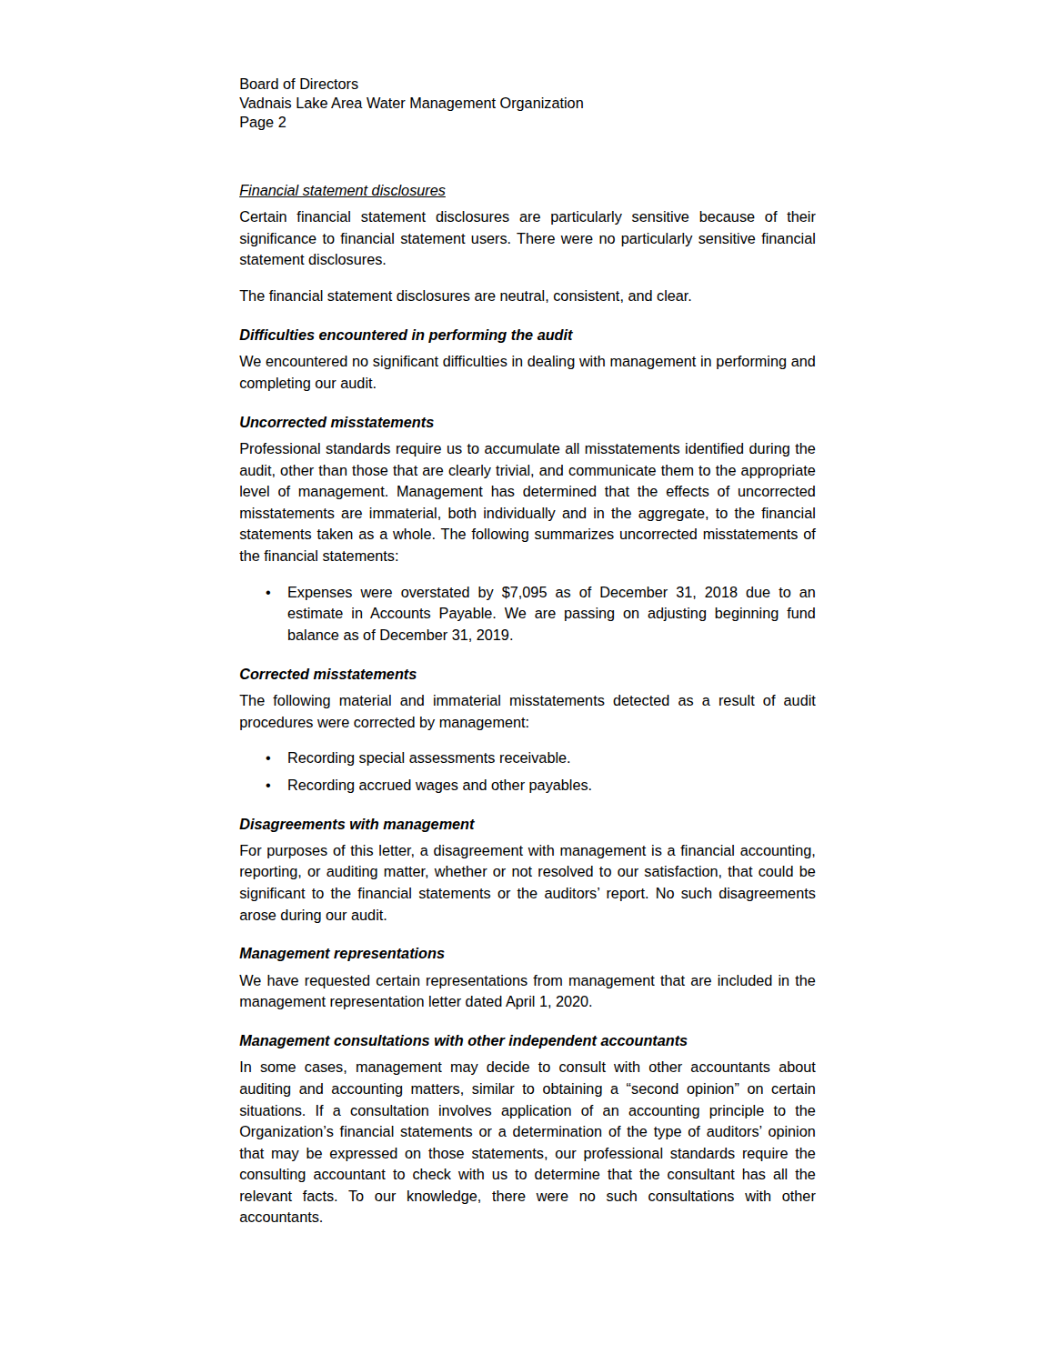Board of Directors
Vadnais Lake Area Water Management Organization
Page 2
Financial statement disclosures
Certain financial statement disclosures are particularly sensitive because of their significance to financial statement users. There were no particularly sensitive financial statement disclosures.
The financial statement disclosures are neutral, consistent, and clear.
Difficulties encountered in performing the audit
We encountered no significant difficulties in dealing with management in performing and completing our audit.
Uncorrected misstatements
Professional standards require us to accumulate all misstatements identified during the audit, other than those that are clearly trivial, and communicate them to the appropriate level of management. Management has determined that the effects of uncorrected misstatements are immaterial, both individually and in the aggregate, to the financial statements taken as a whole. The following summarizes uncorrected misstatements of the financial statements:
Expenses were overstated by $7,095 as of December 31, 2018 due to an estimate in Accounts Payable. We are passing on adjusting beginning fund balance as of December 31, 2019.
Corrected misstatements
The following material and immaterial misstatements detected as a result of audit procedures were corrected by management:
Recording special assessments receivable.
Recording accrued wages and other payables.
Disagreements with management
For purposes of this letter, a disagreement with management is a financial accounting, reporting, or auditing matter, whether or not resolved to our satisfaction, that could be significant to the financial statements or the auditors’ report. No such disagreements arose during our audit.
Management representations
We have requested certain representations from management that are included in the management representation letter dated April 1, 2020.
Management consultations with other independent accountants
In some cases, management may decide to consult with other accountants about auditing and accounting matters, similar to obtaining a “second opinion” on certain situations. If a consultation involves application of an accounting principle to the Organization’s financial statements or a determination of the type of auditors’ opinion that may be expressed on those statements, our professional standards require the consulting accountant to check with us to determine that the consultant has all the relevant facts. To our knowledge, there were no such consultations with other accountants.